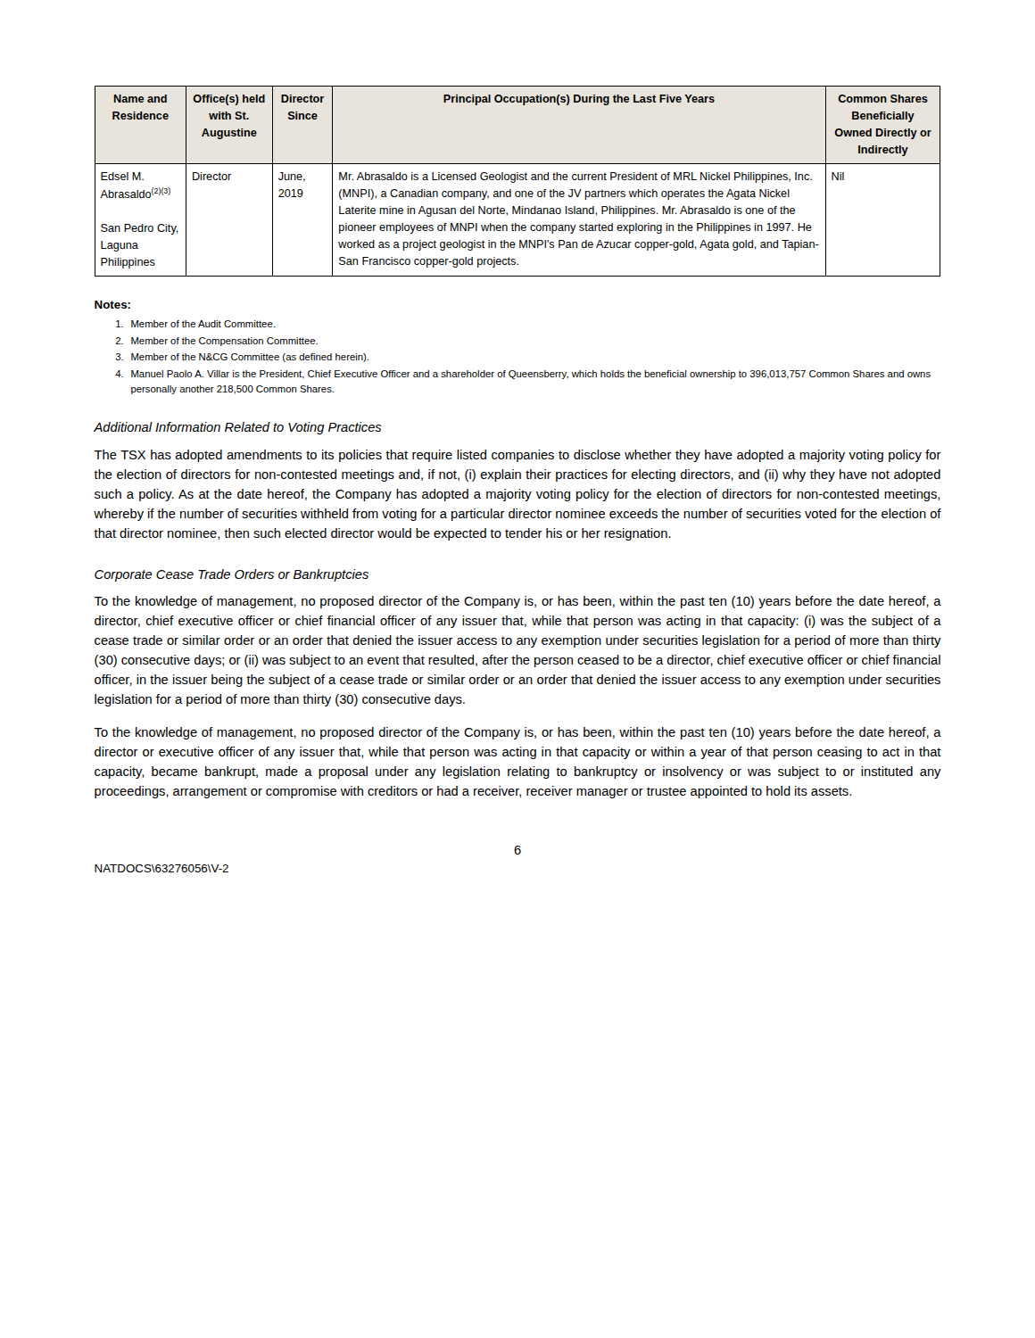| Name and Residence | Office(s) held with St. Augustine | Director Since | Principal Occupation(s) During the Last Five Years | Common Shares Beneficially Owned Directly or Indirectly |
| --- | --- | --- | --- | --- |
| Edsel M. Abrasaldo (2)(3) San Pedro City, Laguna Philippines | Director | June, 2019 | Mr. Abrasaldo is a Licensed Geologist and the current President of MRL Nickel Philippines, Inc. (MNPI), a Canadian company, and one of the JV partners which operates the Agata Nickel Laterite mine in Agusan del Norte, Mindanao Island, Philippines. Mr. Abrasaldo is one of the pioneer employees of MNPI when the company started exploring in the Philippines in 1997. He worked as a project geologist in the MNPI's Pan de Azucar copper-gold, Agata gold, and Tapian-San Francisco copper-gold projects. | Nil |
Notes:
Member of the Audit Committee.
Member of the Compensation Committee.
Member of the N&CG Committee (as defined herein).
Manuel Paolo A. Villar is the President, Chief Executive Officer and a shareholder of Queensberry, which holds the beneficial ownership to 396,013,757 Common Shares and owns personally another 218,500 Common Shares.
Additional Information Related to Voting Practices
The TSX has adopted amendments to its policies that require listed companies to disclose whether they have adopted a majority voting policy for the election of directors for non-contested meetings and, if not, (i) explain their practices for electing directors, and (ii) why they have not adopted such a policy. As at the date hereof, the Company has adopted a majority voting policy for the election of directors for non-contested meetings, whereby if the number of securities withheld from voting for a particular director nominee exceeds the number of securities voted for the election of that director nominee, then such elected director would be expected to tender his or her resignation.
Corporate Cease Trade Orders or Bankruptcies
To the knowledge of management, no proposed director of the Company is, or has been, within the past ten (10) years before the date hereof, a director, chief executive officer or chief financial officer of any issuer that, while that person was acting in that capacity: (i) was the subject of a cease trade or similar order or an order that denied the issuer access to any exemption under securities legislation for a period of more than thirty (30) consecutive days; or (ii) was subject to an event that resulted, after the person ceased to be a director, chief executive officer or chief financial officer, in the issuer being the subject of a cease trade or similar order or an order that denied the issuer access to any exemption under securities legislation for a period of more than thirty (30) consecutive days.
To the knowledge of management, no proposed director of the Company is, or has been, within the past ten (10) years before the date hereof, a director or executive officer of any issuer that, while that person was acting in that capacity or within a year of that person ceasing to act in that capacity, became bankrupt, made a proposal under any legislation relating to bankruptcy or insolvency or was subject to or instituted any proceedings, arrangement or compromise with creditors or had a receiver, receiver manager or trustee appointed to hold its assets.
6
NATDOCS\63276056\V-2